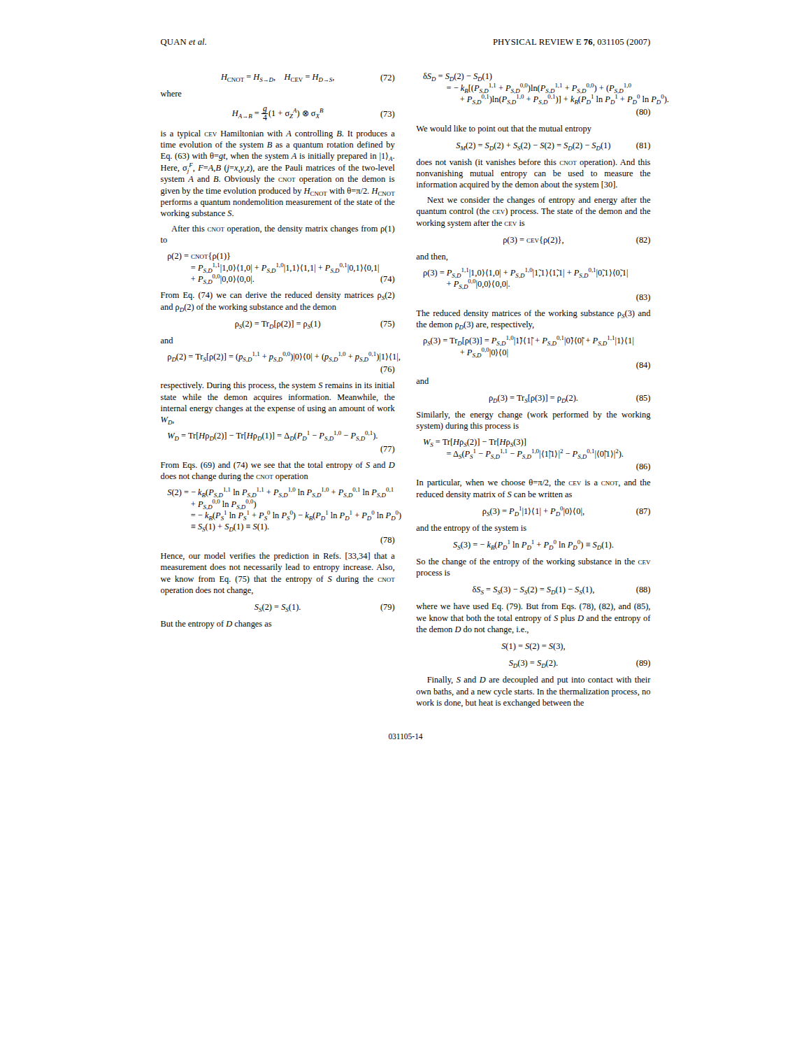QUAN et al.
PHYSICAL REVIEW E 76, 031105 (2007)
HCNOT = HS→D, HCEV = HD→S, (72)
where
HA→B = g 4(1 + σZA) ⊗ σXB (73)
is a typical cev Hamiltonian with A controlling B. It produces a time evolution of the system B as a quantum rotation defined by Eq. (63) with θ=gt, when the system A is initially prepared in |1⟩A. Here, σjF, F=A,B (j=x,y,z), are the Pauli matrices of the two-level system A and B. Obviously the cnot operation on the demon is given by the time evolution produced by HCNOT with θ=π/2. HCNOT performs a quantum nondemolition measurement of the state of the working substance S.
After this cnot operation, the density matrix changes from ρ(1) to
ρ(2) = cnot{ρ(1)} = PS,D1,1|1,0⟩⟨1,0| + PS,D1,0|1,1⟩⟨1,1| + PS,D0,1|0,1⟩⟨0,1| + PS,D0,0|0,0⟩⟨0,0|. (74)
From Eq. (74) we can derive the reduced density matrices ρS(2) and ρD(2) of the working substance and the demon
ρS(2) = TrD[ρ(2)] = ρS(1) (75)
and
ρD(2) = TrS[ρ(2)] = (pS,D1,1 + pS,D0,0)|0⟩⟨0| + (pS,D1,0 + pS,D0,1)|1⟩⟨1|,
(76)
respectively. During this process, the system S remains in its initial state while the demon acquires information. Meanwhile, the internal energy changes at the expense of using an amount of work WD,
WD = Tr[HρD(2)] − Tr[HρD(1)] = ΔD(PD1 − PS,D1,0 − PS,D0,1).
(77)
From Eqs. (69) and (74) we see that the total entropy of S and D does not change during the cnot operation
S(2) = − kB(PS,D1,1 ln PS,D1,1 + PS,D1,0 ln PS,D1,0 + PS,D0,1 ln PS,D0,1 + PS,D0,0 ln PS,D0,0) = − kB(PS1 ln PS1 + PS0 ln PS0) − kB(PD1 ln PD1 + PD0 ln PD0) ≡ SS(1) + SD(1) ≡ S(1).
(78)
Hence, our model verifies the prediction in Refs. [33,34] that a measurement does not necessarily lead to entropy increase. Also, we know from Eq. (75) that the entropy of S during the cnot operation does not change,
SS(2) = SS(1). (79)
But the entropy of D changes as
δSD = SD(2) − SD(1) = − kB[(PS,D1,1 + PS,D0,0)ln(PS,D1,1 + PS,D0,0) + (PS,D1,0 + PS,D0,1)ln(PS,D1,0 + PS,D0,1)] + kB(PD1 ln PD1 + PD0 ln PD0).
(80)
We would like to point out that the mutual entropy
SM(2) = SD(2) + SS(2) − S(2) = SD(2) − SD(1) (81)
does not vanish (it vanishes before this cnot operation). And this nonvanishing mutual entropy can be used to measure the information acquired by the demon about the system [30].
Next we consider the changes of entropy and energy after the quantum control (the cev) process. The state of the demon and the working system after the cev is
ρ(3) = cev{ρ(2)}, (82)
and then,
ρ(3) = PS,D1,1|1,0⟩⟨1,0| + PS,D1,0|1̃,1⟩⟨1̃,1| + PS,D0,1|0̃,1⟩⟨0̃,1| + PS,D0,0|0,0⟩⟨0,0|.
(83)
The reduced density matrices of the working substance ρS(3) and the demon ρD(3) are, respectively,
ρS(3) = TrD[ρ(3)] = PS,D1,0|1̃⟩⟨1̃| + PS,D0,1|0̃⟩⟨0̃| + PS,D1,1|1⟩⟨1| + PS,D0,0|0⟩⟨0|
(84)
and
ρD(3) = TrS[ρ(3)] = ρD(2). (85)
Similarly, the energy change (work performed by the working system) during this process is
WS = Tr[HρS(2)] − Tr[HρS(3)] = ΔS(PS1 − PS,D1,1 − PS,D1,0|⟨1̃|1⟩|2 − PS,D0,1|⟨0̃|1⟩|2).
(86)
In particular, when we choose θ=π/2, the cev is a cnot, and the reduced density matrix of S can be written as
ρS(3) = PD1|1⟩⟨1| + PD0|0⟩⟨0|, (87)
and the entropy of the system is
SS(3) = − kB(PD1 ln PD1 + PD0 ln PD0) ≡ SD(1).
So the change of the entropy of the working substance in the cev process is
δSS = SS(3) − SS(2) = SD(1) − SS(1), (88)
where we have used Eq. (79). But from Eqs. (78), (82), and (85), we know that both the total entropy of S plus D and the entropy of the demon D do not change, i.e.,
S(1) = S(2) = S(3),
SD(3) = SD(2). (89)
Finally, S and D are decoupled and put into contact with their own baths, and a new cycle starts. In the thermalization process, no work is done, but heat is exchanged between the
031105-14